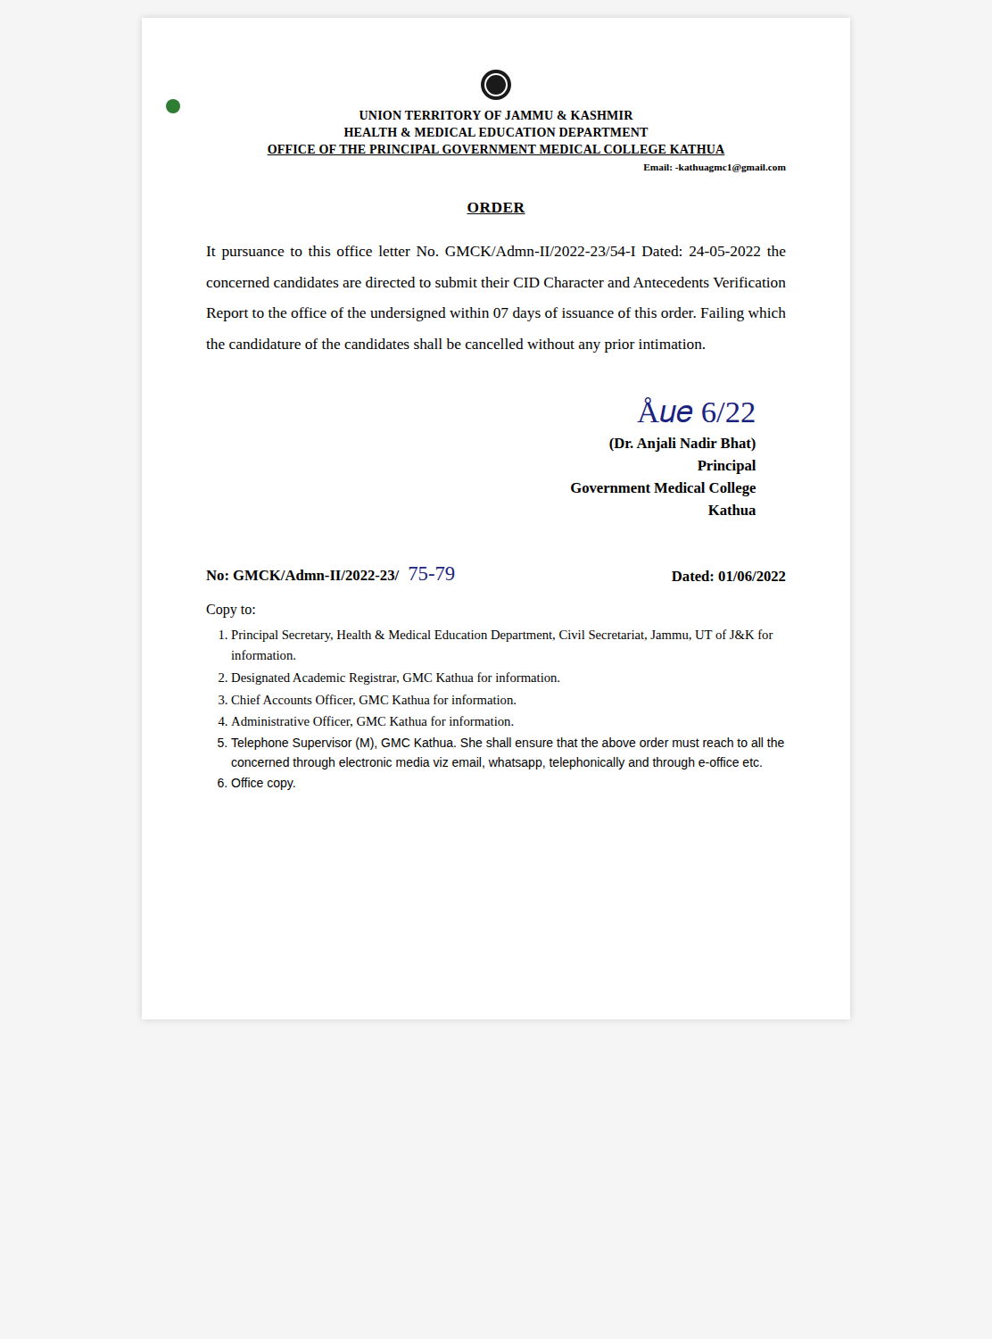UNION TERRITORY OF JAMMU & KASHMIR
HEALTH & MEDICAL EDUCATION DEPARTMENT
OFFICE OF THE PRINCIPAL GOVERNMENT MEDICAL COLLEGE KATHUA
Email: -kathuagmc1@gmail.com
ORDER
It pursuance to this office letter No. GMCK/Admn-II/2022-23/54-I Dated: 24-05-2022 the concerned candidates are directed to submit their CID Character and Antecedents Verification Report to the office of the undersigned within 07 days of issuance of this order. Failing which the candidature of the candidates shall be cancelled without any prior intimation.
Å𝑢𝑒 6/22
(Dr. Anjali Nadir Bhat)
Principal
Government Medical College
Kathua
No: GMCK/Admn-II/2022-23/ 75-79
Dated: 01/06/2022
Copy to:
Principal Secretary, Health & Medical Education Department, Civil Secretariat, Jammu, UT of J&K for information.
Designated Academic Registrar, GMC Kathua for information.
Chief Accounts Officer, GMC Kathua for information.
Administrative Officer, GMC Kathua for information.
Telephone Supervisor (M), GMC Kathua. She shall ensure that the above order must reach to all the concerned through electronic media viz email, whatsapp, telephonically and through e-office etc.
Office copy.